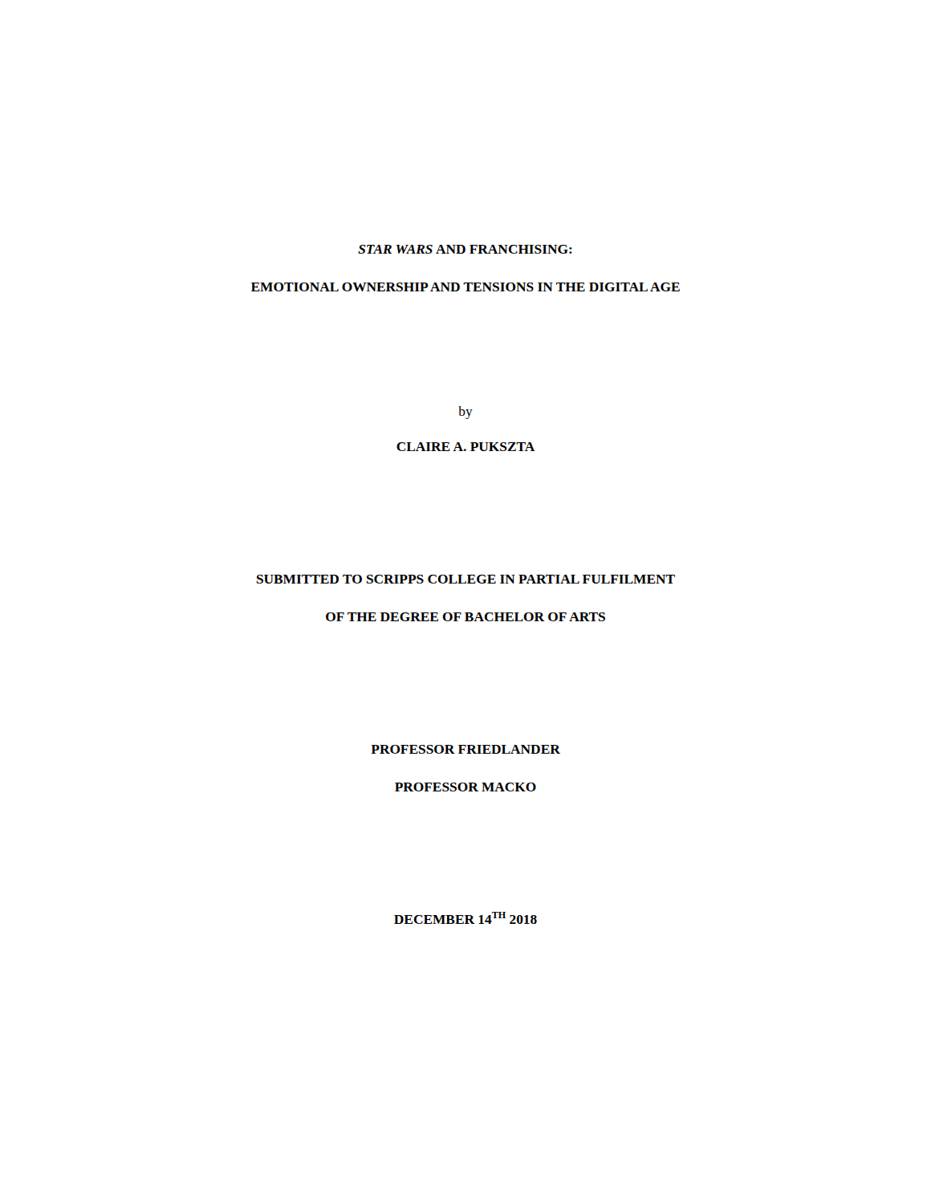Star Wars and Franchising:
Emotional Ownership and Tensions in the Digital Age
by
Claire A. Pukszta
Submitted to Scripps College in Partial Fulfilment
of the Degree of Bachelor of Arts
Professor Friedlander
Professor Macko
December 14th 2018